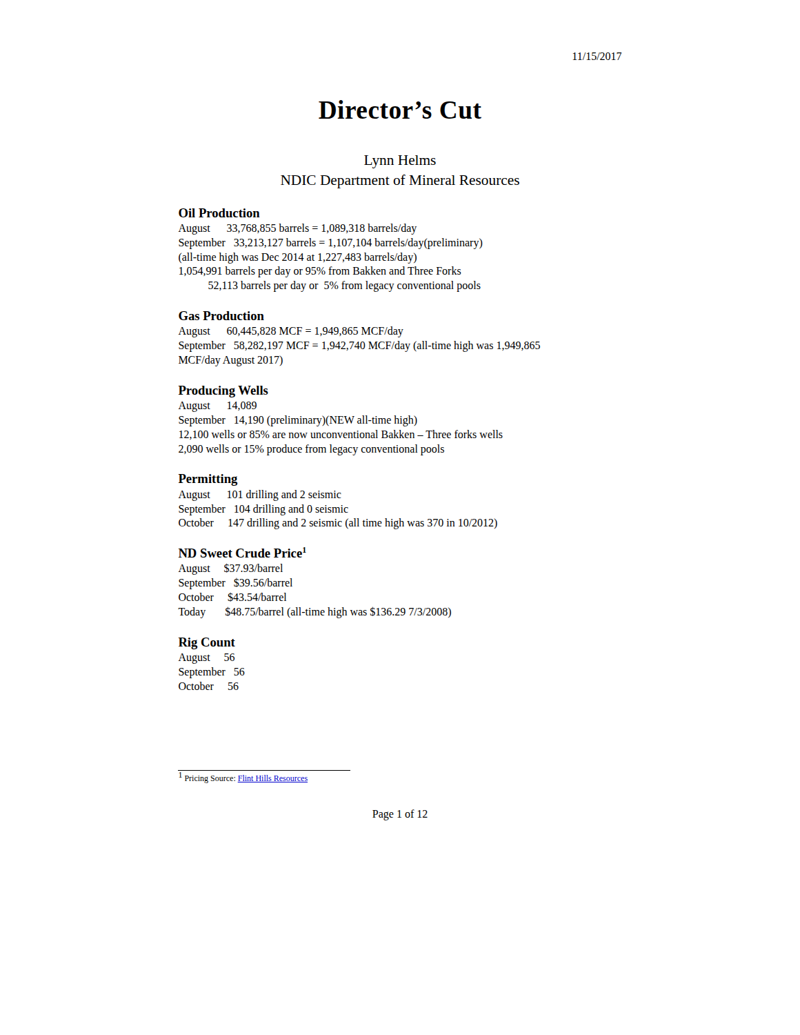11/15/2017
Director’s Cut
Lynn Helms NDIC Department of Mineral Resources
Oil Production
August 33,768,855 barrels = 1,089,318 barrels/day
September 33,213,127 barrels = 1,107,104 barrels/day(preliminary)
(all-time high was Dec 2014 at 1,227,483 barrels/day)
1,054,991 barrels per day or 95% from Bakken and Three Forks
52,113 barrels per day or 5% from legacy conventional pools
Gas Production
August 60,445,828 MCF = 1,949,865 MCF/day
September 58,282,197 MCF = 1,942,740 MCF/day (all-time high was 1,949,865
MCF/day August 2017)
Producing Wells
August 14,089
September 14,190 (preliminary)(NEW all-time high)
12,100 wells or 85% are now unconventional Bakken – Three forks wells
2,090 wells or 15% produce from legacy conventional pools
Permitting
August 101 drilling and 2 seismic
September 104 drilling and 0 seismic
October 147 drilling and 2 seismic (all time high was 370 in 10/2012)
ND Sweet Crude Price1
August $37.93/barrel
September $39.56/barrel
October $43.54/barrel
Today $48.75/barrel (all-time high was $136.29 7/3/2008)
Rig Count
August 56
September 56
October 56
1 Pricing Source: Flint Hills Resources
Page 1 of 12